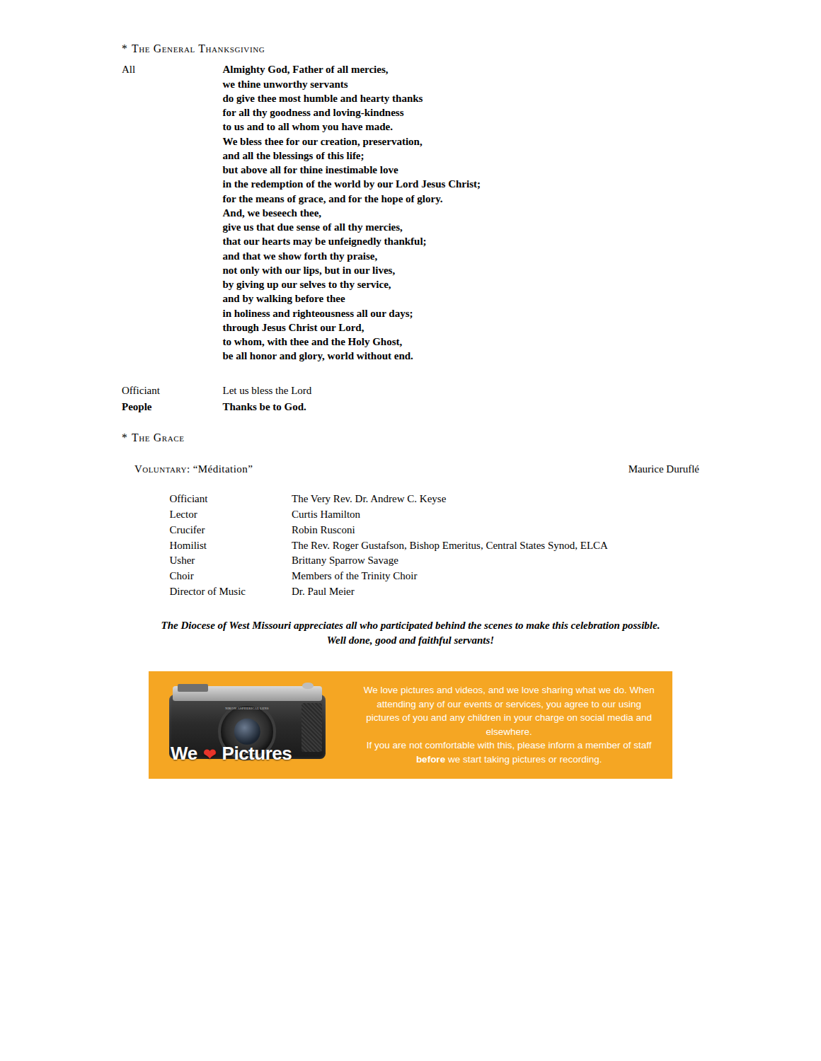*The General Thanksgiving
| All | Almighty God, Father of all mercies, we thine unworthy servants do give thee most humble and hearty thanks for all thy goodness and loving-kindness to us and to all whom you have made. We bless thee for our creation, preservation, and all the blessings of this life; but above all for thine inestimable love in the redemption of the world by our Lord Jesus Christ; for the means of grace, and for the hope of glory. And, we beseech thee, give us that due sense of all thy mercies, that our hearts may be unfeignedly thankful; and that we show forth thy praise, not only with our lips, but in our lives, by giving up our selves to thy service, and by walking before thee in holiness and righteousness all our days; through Jesus Christ our Lord, to whom, with thee and the Holy Ghost, be all honor and glory, world without end. |
| Officiant | Let us bless the Lord |
| People | Thanks be to God. |
*The Grace
Voluntary: “Méditation” Maurice Duruflé
| Officiant | The Very Rev. Dr. Andrew C. Keyse |
| Lector | Curtis Hamilton |
| Crucifer | Robin Rusconi |
| Homilist | The Rev. Roger Gustafson, Bishop Emeritus, Central States Synod, ELCA |
| Usher | Brittany Sparrow Savage |
| Choir | Members of the Trinity Choir |
| Director of Music | Dr. Paul Meier |
The Diocese of West Missouri appreciates all who participated behind the scenes to make this celebration possible.
Well done, good and faithful servants!
NIKON ASPHERICAL LENS 1:2.8 35mm
We ❤ Pictures
We love pictures and videos, and we love sharing what we do. When attending any of our events or services, you agree to our using pictures of you and any children in your charge on social media and elsewhere.
If you are not comfortable with this, please inform a member of staff before we start taking pictures or recording.